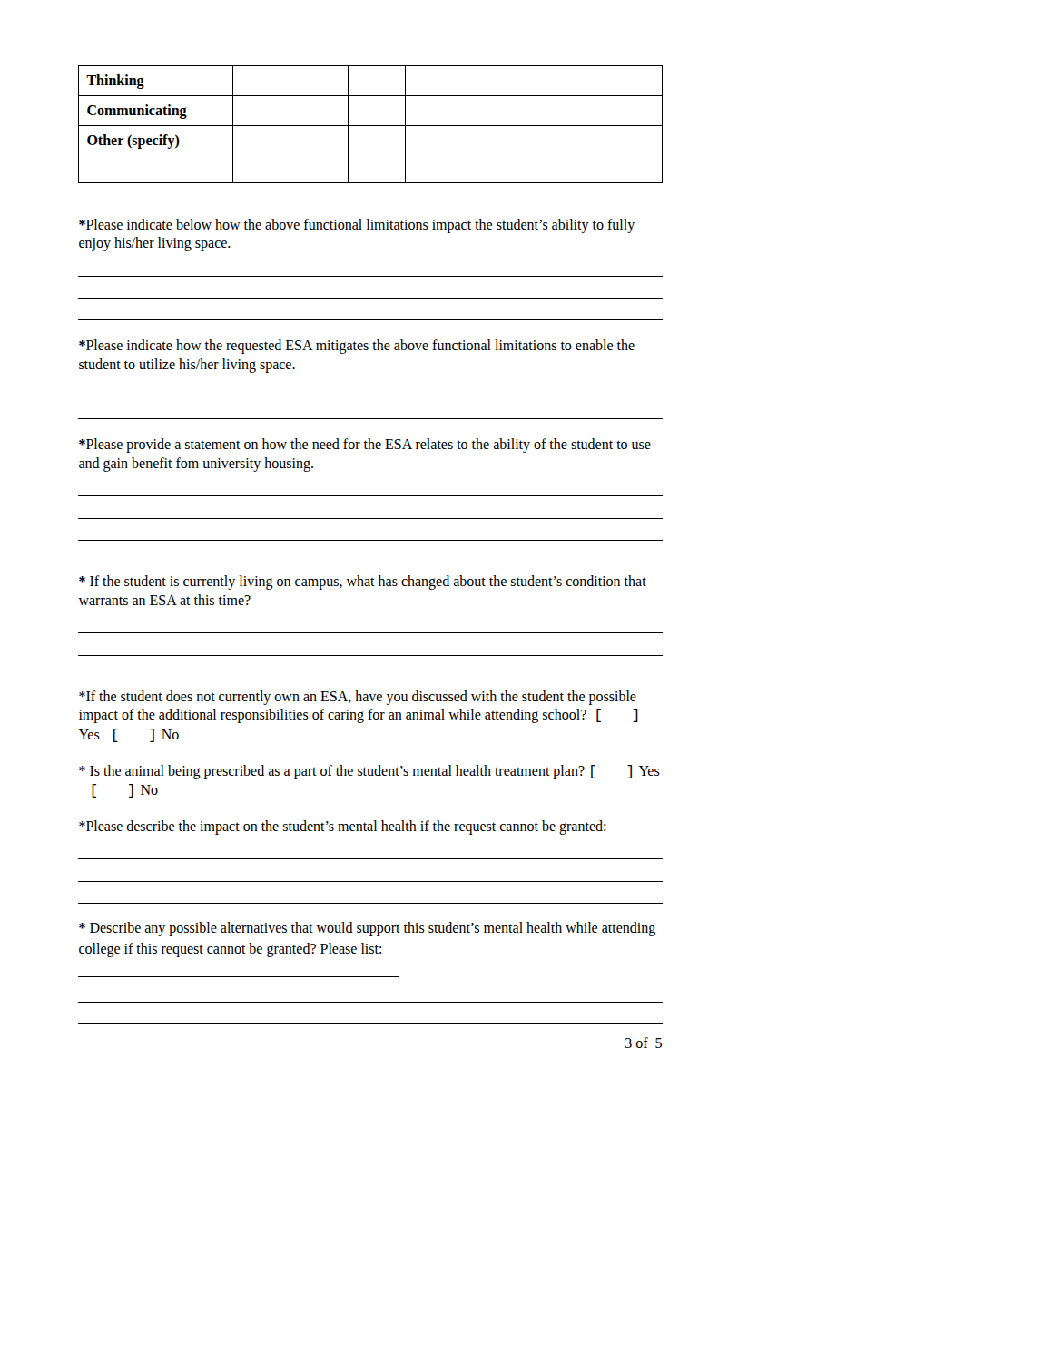| Thinking | | | | |
| Communicating | | | | |
| Other (specify) | | | | |
*Please indicate below how the above functional limitations impact the student’s ability to fully enjoy his/her living space.
*Please indicate how the requested ESA mitigates the above functional limitations to enable the student to utilize his/her living space.
*Please provide a statement on how the need for the ESA relates to the ability of the student to use and gain benefit fom university housing.
* If the student is currently living on campus, what has changed about the student’s condition that warrants an ESA at this time?
*If the student does not currently own an ESA, have you discussed with the student the possible impact of the additional responsibilities of caring for an animal while attending school? [ ] Yes [ ] No
* Is the animal being prescribed as a part of the student’s mental health treatment plan? [ ] Yes [ ] No
*Please describe the impact on the student’s mental health if the request cannot be granted:
* Describe any possible alternatives that would support this student’s mental health while attending
college if this request cannot be granted? Please list:
3 of 5